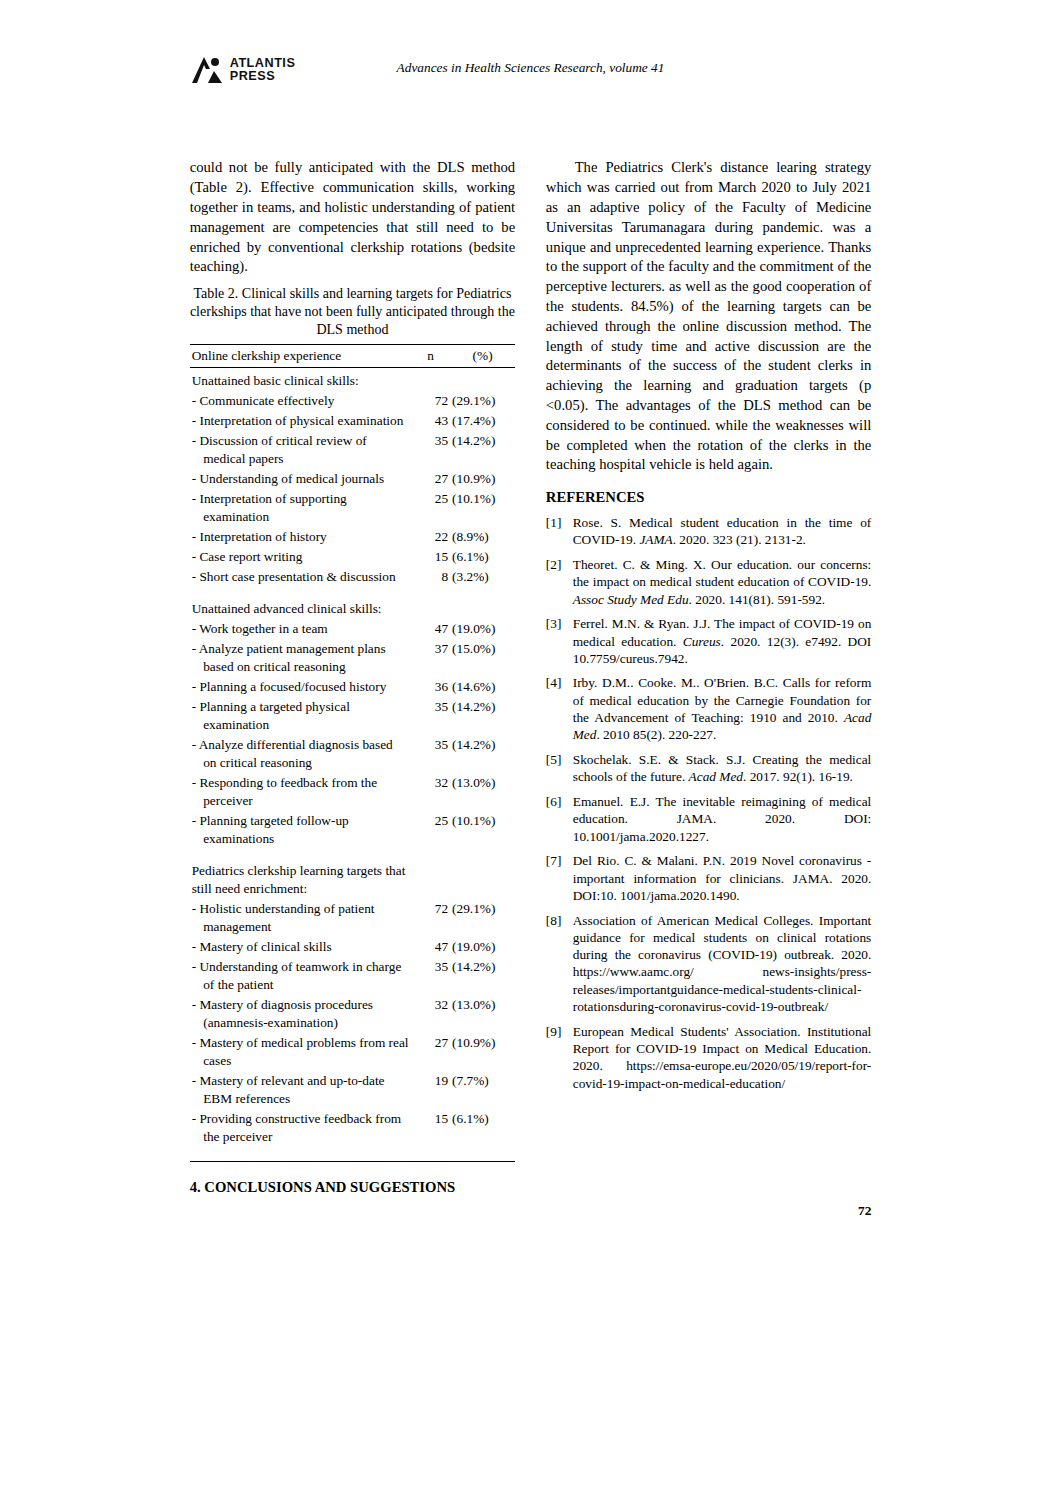ATLANTIS PRESS
Advances in Health Sciences Research, volume 41
could not be fully anticipated with the DLS method (Table 2). Effective communication skills, working together in teams, and holistic understanding of patient management are competencies that still need to be enriched by conventional clerkship rotations (bedsite teaching).
Table 2. Clinical skills and learning targets for Pediatrics clerkships that have not been fully anticipated through the DLS method
| Online clerkship experience | n | (%) |
| --- | --- | --- |
| Unattained basic clinical skills: |
| - Communicate effectively | 72 | (29.1%) |
| - Interpretation of physical examination | 43 | (17.4%) |
| - Discussion of critical review of medical papers | 35 | (14.2%) |
| - Understanding of medical journals | 27 | (10.9%) |
| - Interpretation of supporting examination | 25 | (10.1%) |
| - Interpretation of history | 22 | (8.9%) |
| - Case report writing | 15 | (6.1%) |
| - Short case presentation & discussion | 8 | (3.2%) |
| Unattained advanced clinical skills: |
| - Work together in a team | 47 | (19.0%) |
| - Analyze patient management plans based on critical reasoning | 37 | (15.0%) |
| - Planning a focused/focused history | 36 | (14.6%) |
| - Planning a targeted physical examination | 35 | (14.2%) |
| - Analyze differential diagnosis based on critical reasoning | 35 | (14.2%) |
| - Responding to feedback from the perceiver | 32 | (13.0%) |
| - Planning targeted follow-up examinations | 25 | (10.1%) |
| Pediatrics clerkship learning targets that still need enrichment: |
| - Holistic understanding of patient management | 72 | (29.1%) |
| - Mastery of clinical skills | 47 | (19.0%) |
| - Understanding of teamwork in charge of the patient | 35 | (14.2%) |
| - Mastery of diagnosis procedures (anamnesis-examination) | 32 | (13.0%) |
| - Mastery of medical problems from real cases | 27 | (10.9%) |
| - Mastery of relevant and up-to-date EBM references | 19 | (7.7%) |
| - Providing constructive feedback from the perceiver | 15 | (6.1%) |
4. CONCLUSIONS AND SUGGESTIONS
The Pediatrics Clerk's distance learing strategy which was carried out from March 2020 to July 2021 as an adaptive policy of the Faculty of Medicine Universitas Tarumanagara during pandemic. was a unique and unprecedented learning experience. Thanks to the support of the faculty and the commitment of the perceptive lecturers. as well as the good cooperation of the students. 84.5%) of the learning targets can be achieved through the online discussion method. The length of study time and active discussion are the determinants of the success of the student clerks in achieving the learning and graduation targets (p <0.05). The advantages of the DLS method can be considered to be continued. while the weaknesses will be completed when the rotation of the clerks in the teaching hospital vehicle is held again.
REFERENCES
[1] Rose. S. Medical student education in the time of COVID-19. JAMA. 2020. 323 (21). 2131-2.
[2] Theoret. C. & Ming. X. Our education. our concerns: the impact on medical student education of COVID-19. Assoc Study Med Edu. 2020. 141(81). 591-592.
[3] Ferrel. M.N. & Ryan. J.J. The impact of COVID-19 on medical education. Cureus. 2020. 12(3). e7492. DOI 10.7759/cureus.7942.
[4] Irby. D.M.. Cooke. M.. O'Brien. B.C. Calls for reform of medical education by the Carnegie Foundation for the Advancement of Teaching: 1910 and 2010. Acad Med. 2010 85(2). 220-227.
[5] Skochelak. S.E. & Stack. S.J. Creating the medical schools of the future. Acad Med. 2017. 92(1). 16-19.
[6] Emanuel. E.J. The inevitable reimagining of medical education. JAMA. 2020. DOI: 10.1001/jama.2020.1227.
[7] Del Rio. C. & Malani. P.N. 2019 Novel coronavirus - important information for clinicians. JAMA. 2020. DOI:10. 1001/jama.2020.1490.
[8] Association of American Medical Colleges. Important guidance for medical students on clinical rotations during the coronavirus (COVID-19) outbreak. 2020. https://www.aamc.org/ news-insights/press-releases/importantguidance-medical-students-clinical-rotationsduring-coronavirus-covid-19-outbreak/
[9] European Medical Students' Association. Institutional Report for COVID-19 Impact on Medical Education. 2020. https://emsa-europe.eu/2020/05/19/report-for-covid-19-impact-on-medical-education/
72